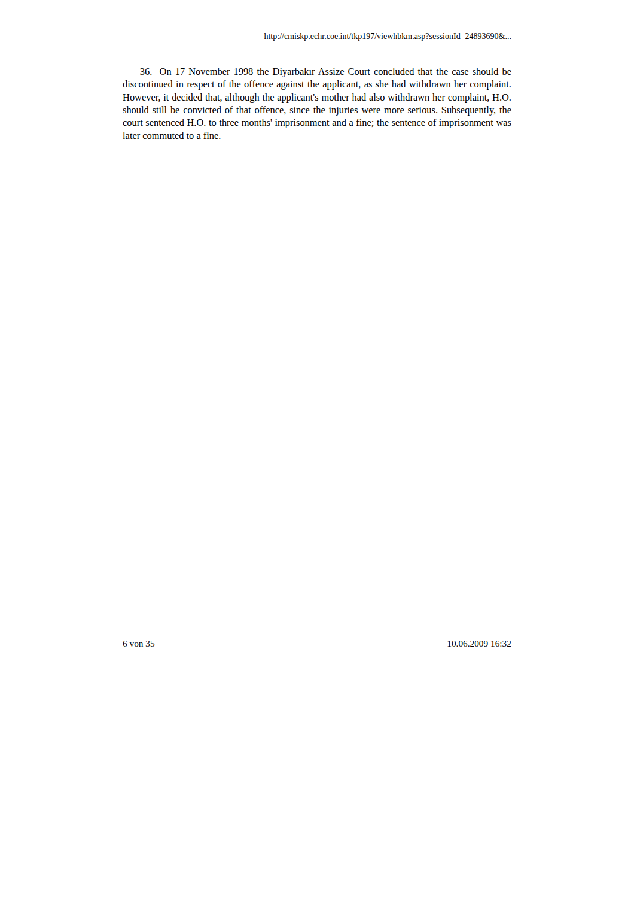http://cmiskp.echr.coe.int/tkp197/viewhbkm.asp?sessionId=24893690&...
36. On 17 November 1998 the Diyarbakır Assize Court concluded that the case should be discontinued in respect of the offence against the applicant, as she had withdrawn her complaint. However, it decided that, although the applicant's mother had also withdrawn her complaint, H.O. should still be convicted of that offence, since the injuries were more serious. Subsequently, the court sentenced H.O. to three months' imprisonment and a fine; the sentence of imprisonment was later commuted to a fine.
6 von 35
10.06.2009 16:32